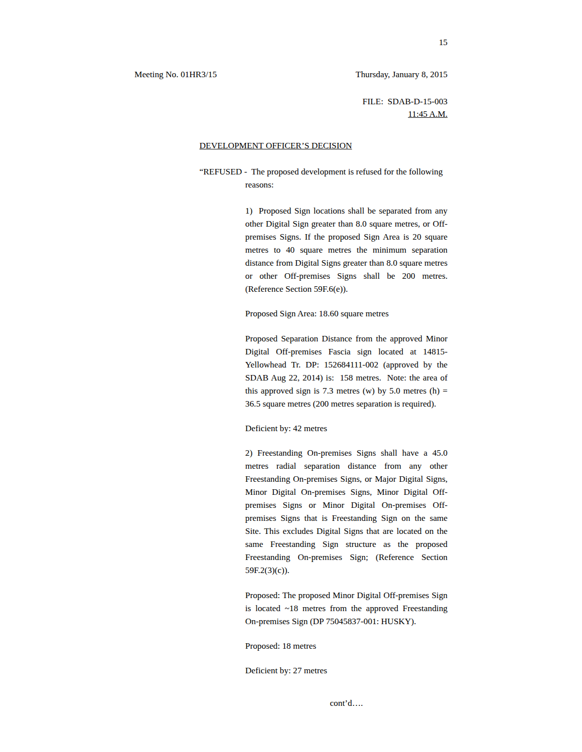15
Meeting No. 01HR3/15
Thursday, January 8, 2015
FILE: SDAB-D-15-003
11:45 A.M.
DEVELOPMENT OFFICER’S DECISION
“REFUSED - The proposed development is refused for the following reasons:
1) Proposed Sign locations shall be separated from any other Digital Sign greater than 8.0 square metres, or Off-premises Signs. If the proposed Sign Area is 20 square metres to 40 square metres the minimum separation distance from Digital Signs greater than 8.0 square metres or other Off-premises Signs shall be 200 metres. (Reference Section 59F.6(e)).
Proposed Sign Area: 18.60 square metres
Proposed Separation Distance from the approved Minor Digital Off-premises Fascia sign located at 14815-Yellowhead Tr. DP: 152684111-002 (approved by the SDAB Aug 22, 2014) is: 158 metres. Note: the area of this approved sign is 7.3 metres (w) by 5.0 metres (h) = 36.5 square metres (200 metres separation is required).
Deficient by: 42 metres
2) Freestanding On-premises Signs shall have a 45.0 metres radial separation distance from any other Freestanding On-premises Signs, or Major Digital Signs, Minor Digital On-premises Signs, Minor Digital Off-premises Signs or Minor Digital On-premises Off-premises Signs that is Freestanding Sign on the same Site. This excludes Digital Signs that are located on the same Freestanding Sign structure as the proposed Freestanding On-premises Sign; (Reference Section 59F.2(3)(c)).
Proposed: The proposed Minor Digital Off-premises Sign is located ~18 metres from the approved Freestanding On-premises Sign (DP 75045837-001: HUSKY).
Proposed: 18 metres
Deficient by: 27 metres
cont’d….